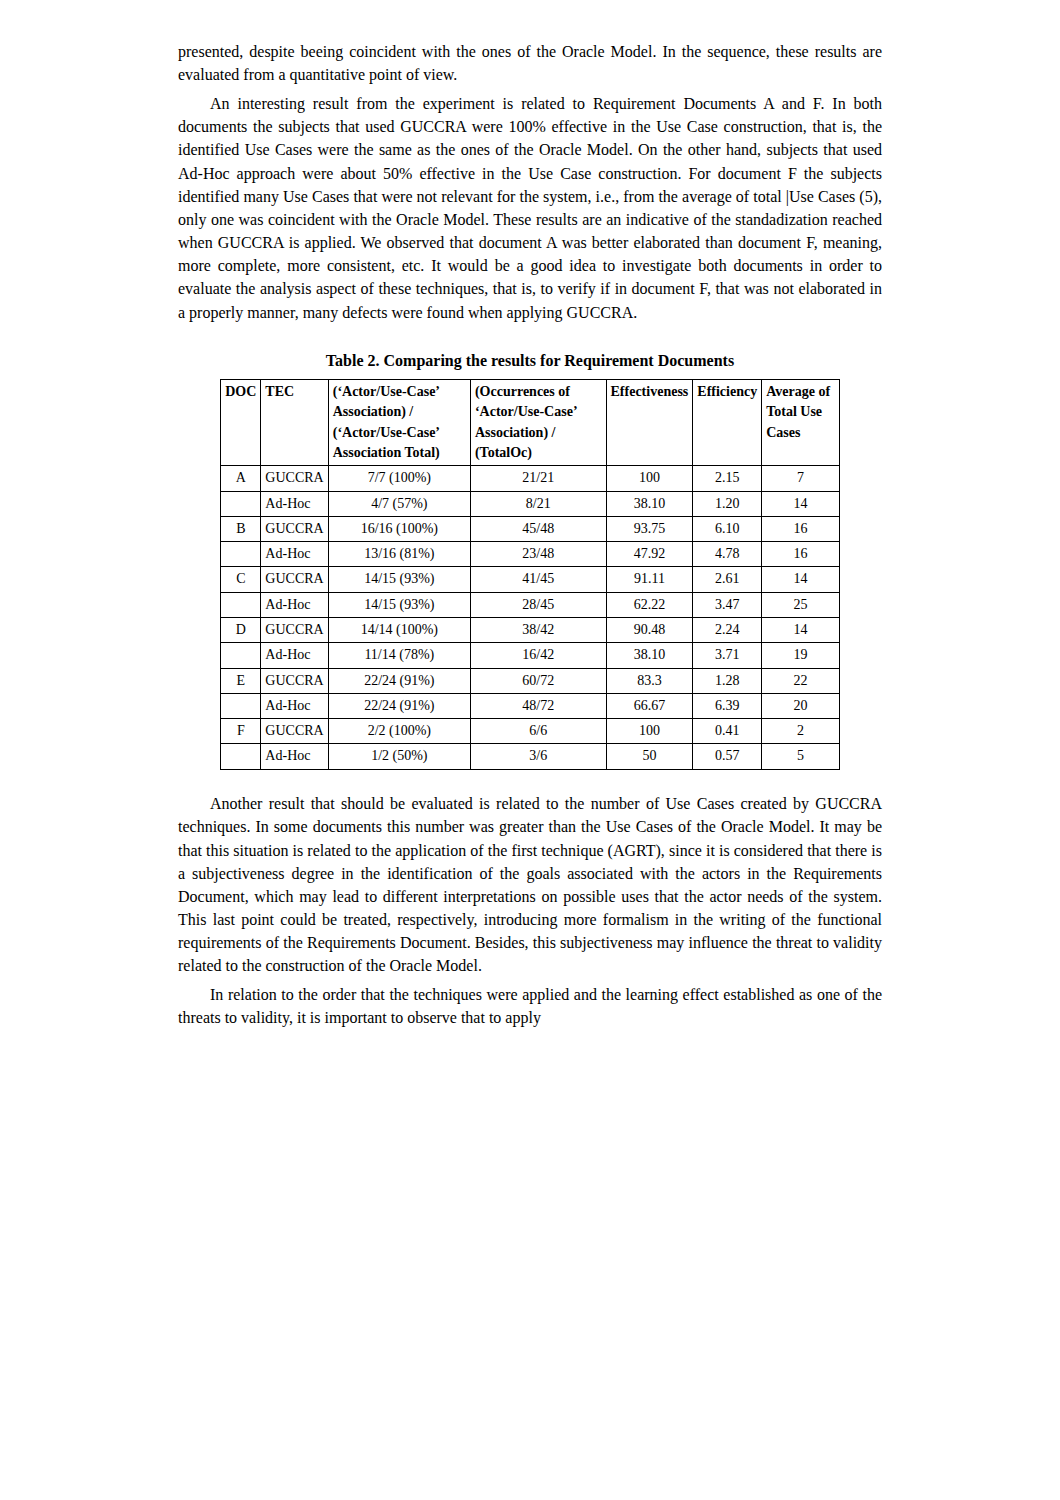presented, despite beeing coincident with the ones of the Oracle Model. In the sequence, these results are evaluated from a quantitative point of view.
An interesting result from the experiment is related to Requirement Documents A and F. In both documents the subjects that used GUCCRA were 100% effective in the Use Case construction, that is, the identified Use Cases were the same as the ones of the Oracle Model. On the other hand, subjects that used Ad-Hoc approach were about 50% effective in the Use Case construction. For document F the subjects identified many Use Cases that were not relevant for the system, i.e., from the average of total |Use Cases (5), only one was coincident with the Oracle Model. These results are an indicative of the standadization reached when GUCCRA is applied. We observed that document A was better elaborated than document F, meaning, more complete, more consistent, etc. It would be a good idea to investigate both documents in order to evaluate the analysis aspect of these techniques, that is, to verify if in document F, that was not elaborated in a properly manner, many defects were found when applying GUCCRA.
Table 2. Comparing the results for Requirement Documents
| DOC | TEC | (‘Actor/Use-Case’ Association) / (‘Actor/Use-Case’ Association Total) | (Occurrences of ‘Actor/Use-Case’ Association) / (TotalOc) | Effectiveness | Efficiency | Average of Total Use Cases |
| --- | --- | --- | --- | --- | --- | --- |
| A | GUCCRA | 7/7 (100%) | 21/21 | 100 | 2.15 | 7 |
| | Ad-Hoc | 4/7 (57%) | 8/21 | 38.10 | 1.20 | 14 |
| B | GUCCRA | 16/16 (100%) | 45/48 | 93.75 | 6.10 | 16 |
| | Ad-Hoc | 13/16 (81%) | 23/48 | 47.92 | 4.78 | 16 |
| C | GUCCRA | 14/15 (93%) | 41/45 | 91.11 | 2.61 | 14 |
| | Ad-Hoc | 14/15 (93%) | 28/45 | 62.22 | 3.47 | 25 |
| D | GUCCRA | 14/14 (100%) | 38/42 | 90.48 | 2.24 | 14 |
| | Ad-Hoc | 11/14 (78%) | 16/42 | 38.10 | 3.71 | 19 |
| E | GUCCRA | 22/24 (91%) | 60/72 | 83.3 | 1.28 | 22 |
| | Ad-Hoc | 22/24 (91%) | 48/72 | 66.67 | 6.39 | 20 |
| F | GUCCRA | 2/2 (100%) | 6/6 | 100 | 0.41 | 2 |
| | Ad-Hoc | 1/2 (50%) | 3/6 | 50 | 0.57 | 5 |
Another result that should be evaluated is related to the number of Use Cases created by GUCCRA techniques. In some documents this number was greater than the Use Cases of the Oracle Model. It may be that this situation is related to the application of the first technique (AGRT), since it is considered that there is a subjectiveness degree in the identification of the goals associated with the actors in the Requirements Document, which may lead to different interpretations on possible uses that the actor needs of the system. This last point could be treated, respectively, introducing more formalism in the writing of the functional requirements of the Requirements Document. Besides, this subjectiveness may influence the threat to validity related to the construction of the Oracle Model.
In relation to the order that the techniques were applied and the learning effect established as one of the threats to validity, it is important to observe that to apply